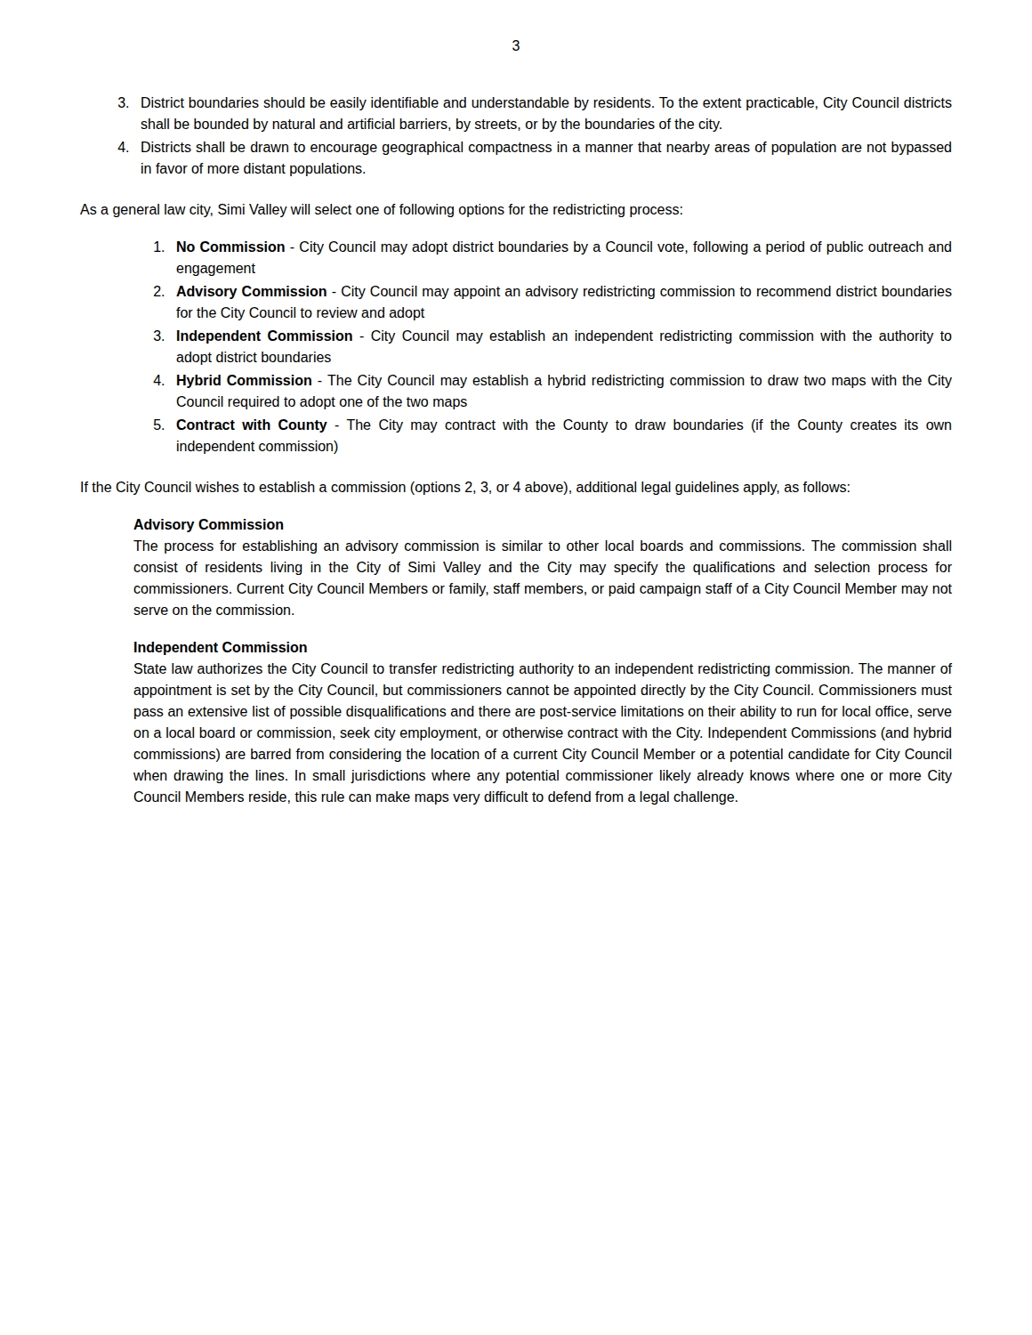3
District boundaries should be easily identifiable and understandable by residents. To the extent practicable, City Council districts shall be bounded by natural and artificial barriers, by streets, or by the boundaries of the city.
Districts shall be drawn to encourage geographical compactness in a manner that nearby areas of population are not bypassed in favor of more distant populations.
As a general law city, Simi Valley will select one of following options for the redistricting process:
No Commission - City Council may adopt district boundaries by a Council vote, following a period of public outreach and engagement
Advisory Commission - City Council may appoint an advisory redistricting commission to recommend district boundaries for the City Council to review and adopt
Independent Commission - City Council may establish an independent redistricting commission with the authority to adopt district boundaries
Hybrid Commission - The City Council may establish a hybrid redistricting commission to draw two maps with the City Council required to adopt one of the two maps
Contract with County - The City may contract with the County to draw boundaries (if the County creates its own independent commission)
If the City Council wishes to establish a commission (options 2, 3, or 4 above), additional legal guidelines apply, as follows:
Advisory Commission
The process for establishing an advisory commission is similar to other local boards and commissions. The commission shall consist of residents living in the City of Simi Valley and the City may specify the qualifications and selection process for commissioners. Current City Council Members or family, staff members, or paid campaign staff of a City Council Member may not serve on the commission.
Independent Commission
State law authorizes the City Council to transfer redistricting authority to an independent redistricting commission. The manner of appointment is set by the City Council, but commissioners cannot be appointed directly by the City Council. Commissioners must pass an extensive list of possible disqualifications and there are post-service limitations on their ability to run for local office, serve on a local board or commission, seek city employment, or otherwise contract with the City. Independent Commissions (and hybrid commissions) are barred from considering the location of a current City Council Member or a potential candidate for City Council when drawing the lines. In small jurisdictions where any potential commissioner likely already knows where one or more City Council Members reside, this rule can make maps very difficult to defend from a legal challenge.